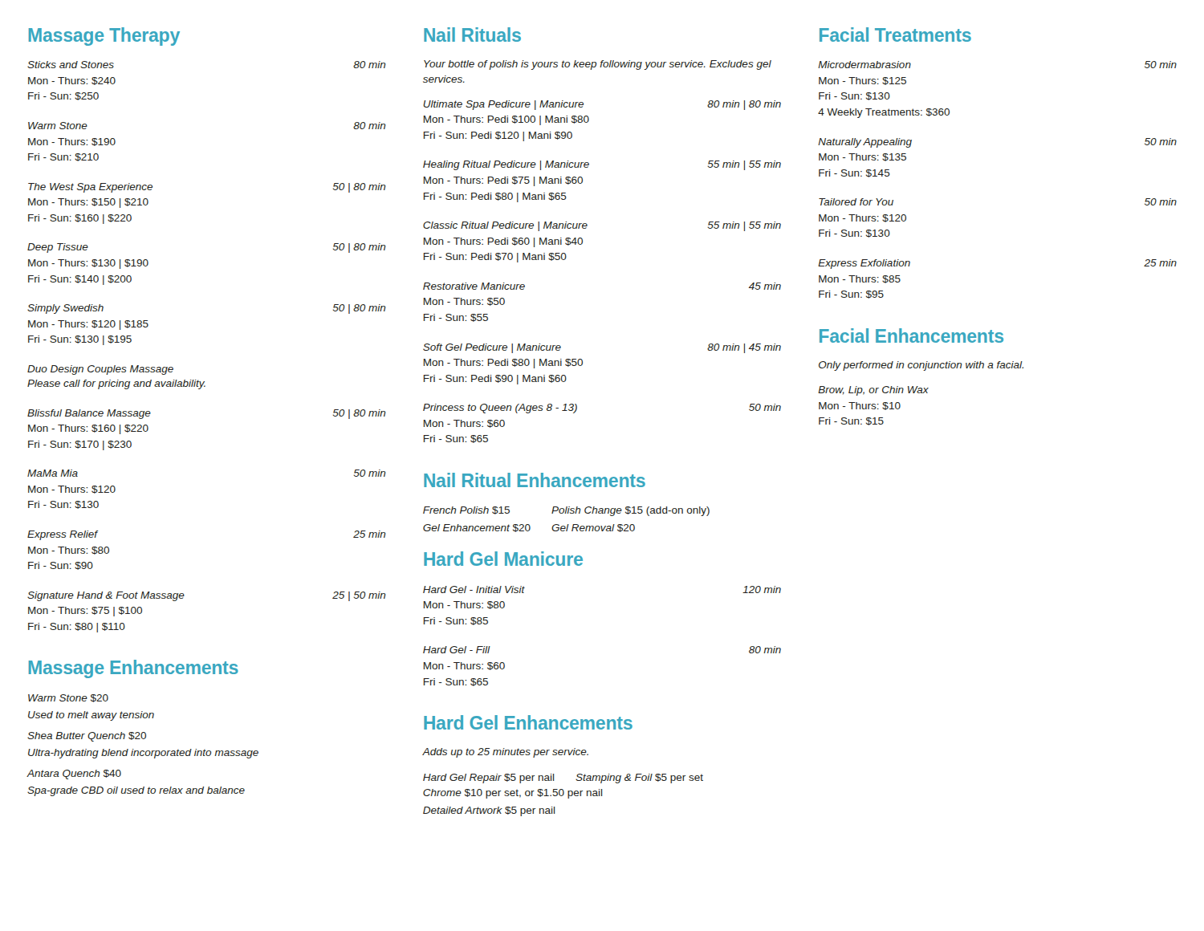Massage Therapy
Sticks and Stones 80 min
Mon - Thurs: $240
Fri - Sun: $250
Warm Stone 80 min
Mon - Thurs: $190
Fri - Sun: $210
The West Spa Experience 50 | 80 min
Mon - Thurs: $150 | $210
Fri - Sun: $160 | $220
Deep Tissue 50 | 80 min
Mon - Thurs: $130 | $190
Fri - Sun: $140 | $200
Simply Swedish 50 | 80 min
Mon - Thurs: $120 | $185
Fri - Sun: $130 | $195
Duo Design Couples Massage
Please call for pricing and availability.
Blissful Balance Massage 50 | 80 min
Mon - Thurs: $160 | $220
Fri - Sun: $170 | $230
MaMa Mia 50 min
Mon - Thurs: $120
Fri - Sun: $130
Express Relief 25 min
Mon - Thurs: $80
Fri - Sun: $90
Signature Hand & Foot Massage 25 | 50 min
Mon - Thurs: $75 | $100
Fri - Sun: $80 | $110
Massage Enhancements
Warm Stone $20
Used to melt away tension
Shea Butter Quench $20
Ultra-hydrating blend incorporated into massage
Antara Quench $40
Spa-grade CBD oil used to relax and balance
Nail Rituals
Your bottle of polish is yours to keep following your service. Excludes gel services.
Ultimate Spa Pedicure | Manicure 80 min | 80 min
Mon - Thurs: Pedi $100 | Mani $80
Fri - Sun: Pedi $120 | Mani $90
Healing Ritual Pedicure | Manicure 55 min | 55 min
Mon - Thurs: Pedi $75 | Mani $60
Fri - Sun: Pedi $80 | Mani $65
Classic Ritual Pedicure | Manicure 55 min | 55 min
Mon - Thurs: Pedi $60 | Mani $40
Fri - Sun: Pedi $70 | Mani $50
Restorative Manicure 45 min
Mon - Thurs: $50
Fri - Sun: $55
Soft Gel Pedicure | Manicure 80 min | 45 min
Mon - Thurs: Pedi $80 | Mani $50
Fri - Sun: Pedi $90 | Mani $60
Princess to Queen (Ages 8 - 13) 50 min
Mon - Thurs: $60
Fri - Sun: $65
Nail Ritual Enhancements
French Polish $15
Polish Change $15 (add-on only)
Gel Enhancement $20
Gel Removal $20
Hard Gel Manicure
Hard Gel - Initial Visit 120 min
Mon - Thurs: $80
Fri - Sun: $85
Hard Gel - Fill 80 min
Mon - Thurs: $60
Fri - Sun: $65
Hard Gel Enhancements
Adds up to 25 minutes per service.
Hard Gel Repair $5 per nail
Stamping & Foil $5 per set
Chrome $10 per set, or $1.50 per nail
Detailed Artwork $5 per nail
Facial Treatments
Microdermabrasion 50 min
Mon - Thurs: $125
Fri - Sun: $130
4 Weekly Treatments: $360
Naturally Appealing 50 min
Mon - Thurs: $135
Fri - Sun: $145
Tailored for You 50 min
Mon - Thurs: $120
Fri - Sun: $130
Express Exfoliation 25 min
Mon - Thurs: $85
Fri - Sun: $95
Facial Enhancements
Only performed in conjunction with a facial.
Brow, Lip, or Chin Wax
Mon - Thurs: $10
Fri - Sun: $15